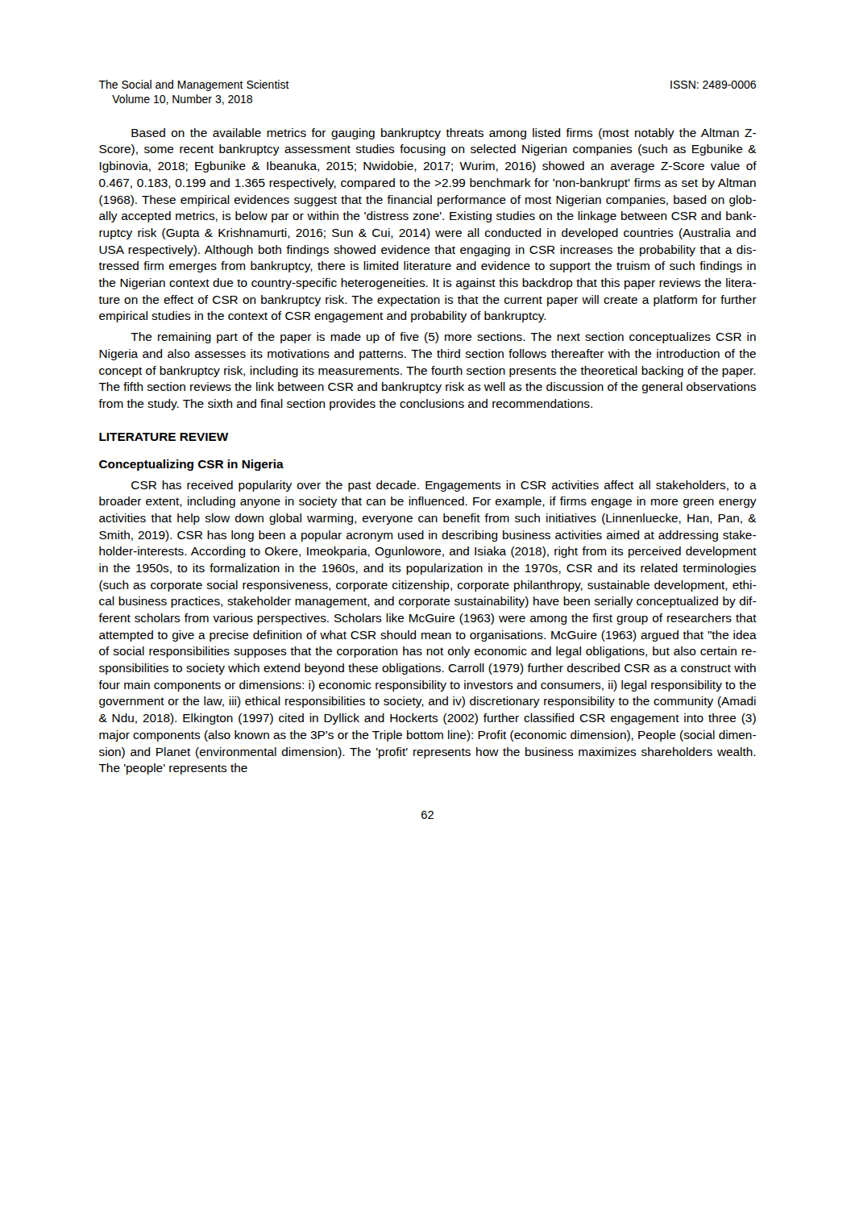The Social and Management Scientist Volume 10, Number 3, 2018
ISSN: 2489-0006
Based on the available metrics for gauging bankruptcy threats among listed firms (most notably the Altman Z-Score), some recent bankruptcy assessment studies focusing on selected Nigerian companies (such as Egbunike & Igbinovia, 2018; Egbunike & Ibeanuka, 2015; Nwidobie, 2017; Wurim, 2016) showed an average Z-Score value of 0.467, 0.183, 0.199 and 1.365 respectively, compared to the >2.99 benchmark for 'non-bankrupt' firms as set by Altman (1968). These empirical evidences suggest that the financial performance of most Nigerian companies, based on globally accepted metrics, is below par or within the 'distress zone'. Existing studies on the linkage between CSR and bankruptcy risk (Gupta & Krishnamurti, 2016; Sun & Cui, 2014) were all conducted in developed countries (Australia and USA respectively). Although both findings showed evidence that engaging in CSR increases the probability that a distressed firm emerges from bankruptcy, there is limited literature and evidence to support the truism of such findings in the Nigerian context due to country-specific heterogeneities. It is against this backdrop that this paper reviews the literature on the effect of CSR on bankruptcy risk. The expectation is that the current paper will create a platform for further empirical studies in the context of CSR engagement and probability of bankruptcy.
The remaining part of the paper is made up of five (5) more sections. The next section conceptualizes CSR in Nigeria and also assesses its motivations and patterns. The third section follows thereafter with the introduction of the concept of bankruptcy risk, including its measurements. The fourth section presents the theoretical backing of the paper. The fifth section reviews the link between CSR and bankruptcy risk as well as the discussion of the general observations from the study. The sixth and final section provides the conclusions and recommendations.
LITERATURE REVIEW
Conceptualizing CSR in Nigeria
CSR has received popularity over the past decade. Engagements in CSR activities affect all stakeholders, to a broader extent, including anyone in society that can be influenced. For example, if firms engage in more green energy activities that help slow down global warming, everyone can benefit from such initiatives (Linnenluecke, Han, Pan, & Smith, 2019). CSR has long been a popular acronym used in describing business activities aimed at addressing stakeholder-interests. According to Okere, Imeokparia, Ogunlowore, and Isiaka (2018), right from its perceived development in the 1950s, to its formalization in the 1960s, and its popularization in the 1970s, CSR and its related terminologies (such as corporate social responsiveness, corporate citizenship, corporate philanthropy, sustainable development, ethical business practices, stakeholder management, and corporate sustainability) have been serially conceptualized by different scholars from various perspectives. Scholars like McGuire (1963) were among the first group of researchers that attempted to give a precise definition of what CSR should mean to organisations. McGuire (1963) argued that "the idea of social responsibilities supposes that the corporation has not only economic and legal obligations, but also certain responsibilities to society which extend beyond these obligations. Carroll (1979) further described CSR as a construct with four main components or dimensions: i) economic responsibility to investors and consumers, ii) legal responsibility to the government or the law, iii) ethical responsibilities to society, and iv) discretionary responsibility to the community (Amadi & Ndu, 2018). Elkington (1997) cited in Dyllick and Hockerts (2002) further classified CSR engagement into three (3) major components (also known as the 3P's or the Triple bottom line): Profit (economic dimension), People (social dimension) and Planet (environmental dimension). The 'profit' represents how the business maximizes shareholders wealth. The 'people' represents the
62